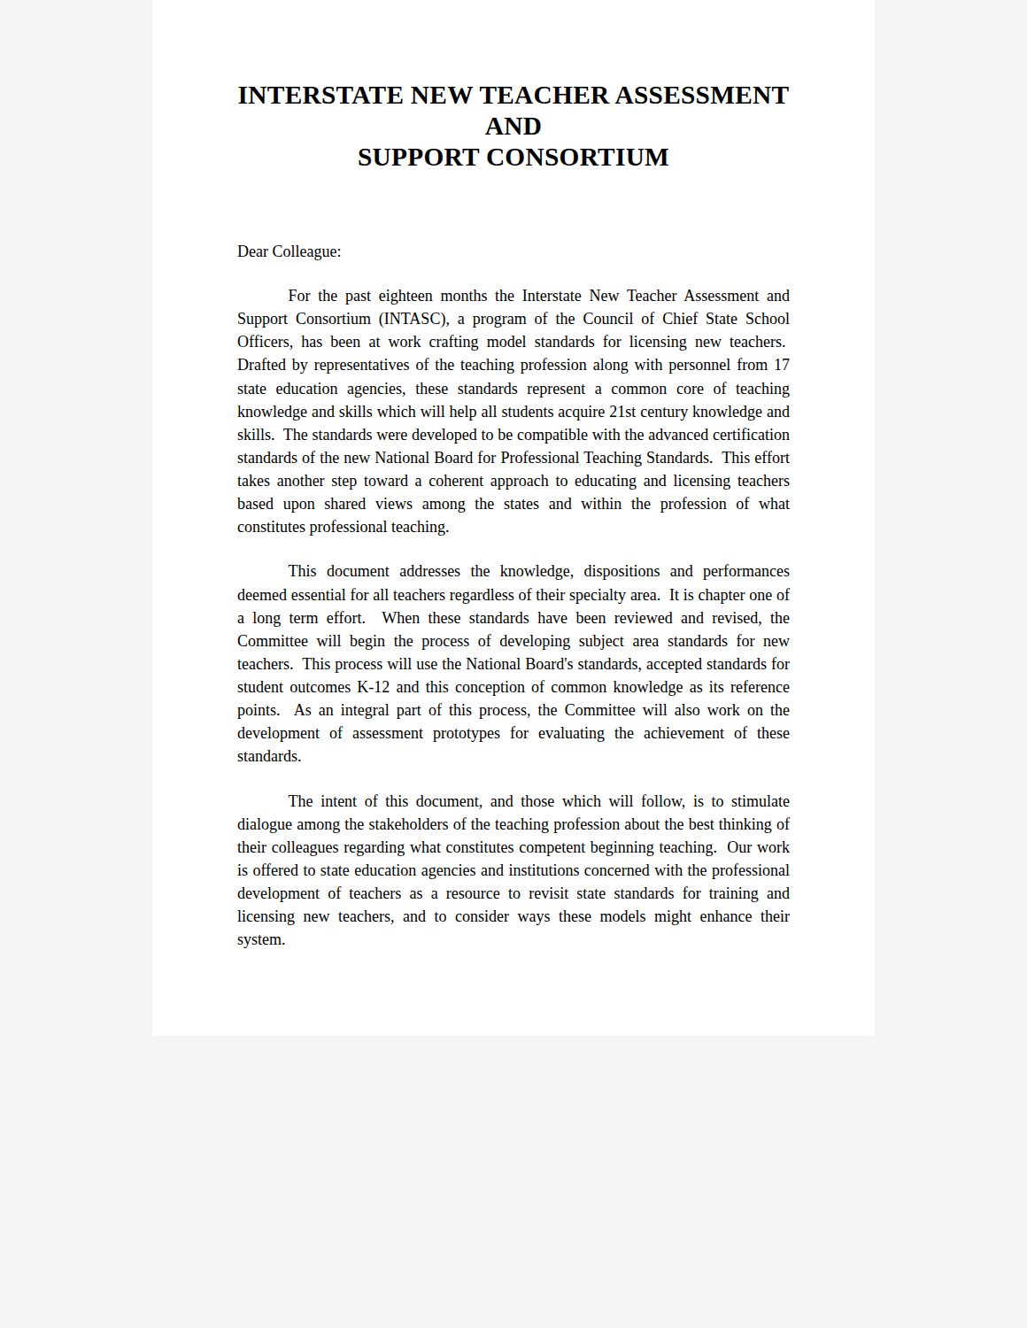INTERSTATE NEW TEACHER ASSESSMENT AND
SUPPORT CONSORTIUM
Dear Colleague:
For the past eighteen months the Interstate New Teacher Assessment and Support Consortium (INTASC), a program of the Council of Chief State School Officers, has been at work crafting model standards for licensing new teachers. Drafted by representatives of the teaching profession along with personnel from 17 state education agencies, these standards represent a common core of teaching knowledge and skills which will help all students acquire 21st century knowledge and skills. The standards were developed to be compatible with the advanced certification standards of the new National Board for Professional Teaching Standards. This effort takes another step toward a coherent approach to educating and licensing teachers based upon shared views among the states and within the profession of what constitutes professional teaching.
This document addresses the knowledge, dispositions and performances deemed essential for all teachers regardless of their specialty area. It is chapter one of a long term effort. When these standards have been reviewed and revised, the Committee will begin the process of developing subject area standards for new teachers. This process will use the National Board's standards, accepted standards for student outcomes K-12 and this conception of common knowledge as its reference points. As an integral part of this process, the Committee will also work on the development of assessment prototypes for evaluating the achievement of these standards.
The intent of this document, and those which will follow, is to stimulate dialogue among the stakeholders of the teaching profession about the best thinking of their colleagues regarding what constitutes competent beginning teaching. Our work is offered to state education agencies and institutions concerned with the professional development of teachers as a resource to revisit state standards for training and licensing new teachers, and to consider ways these models might enhance their system.